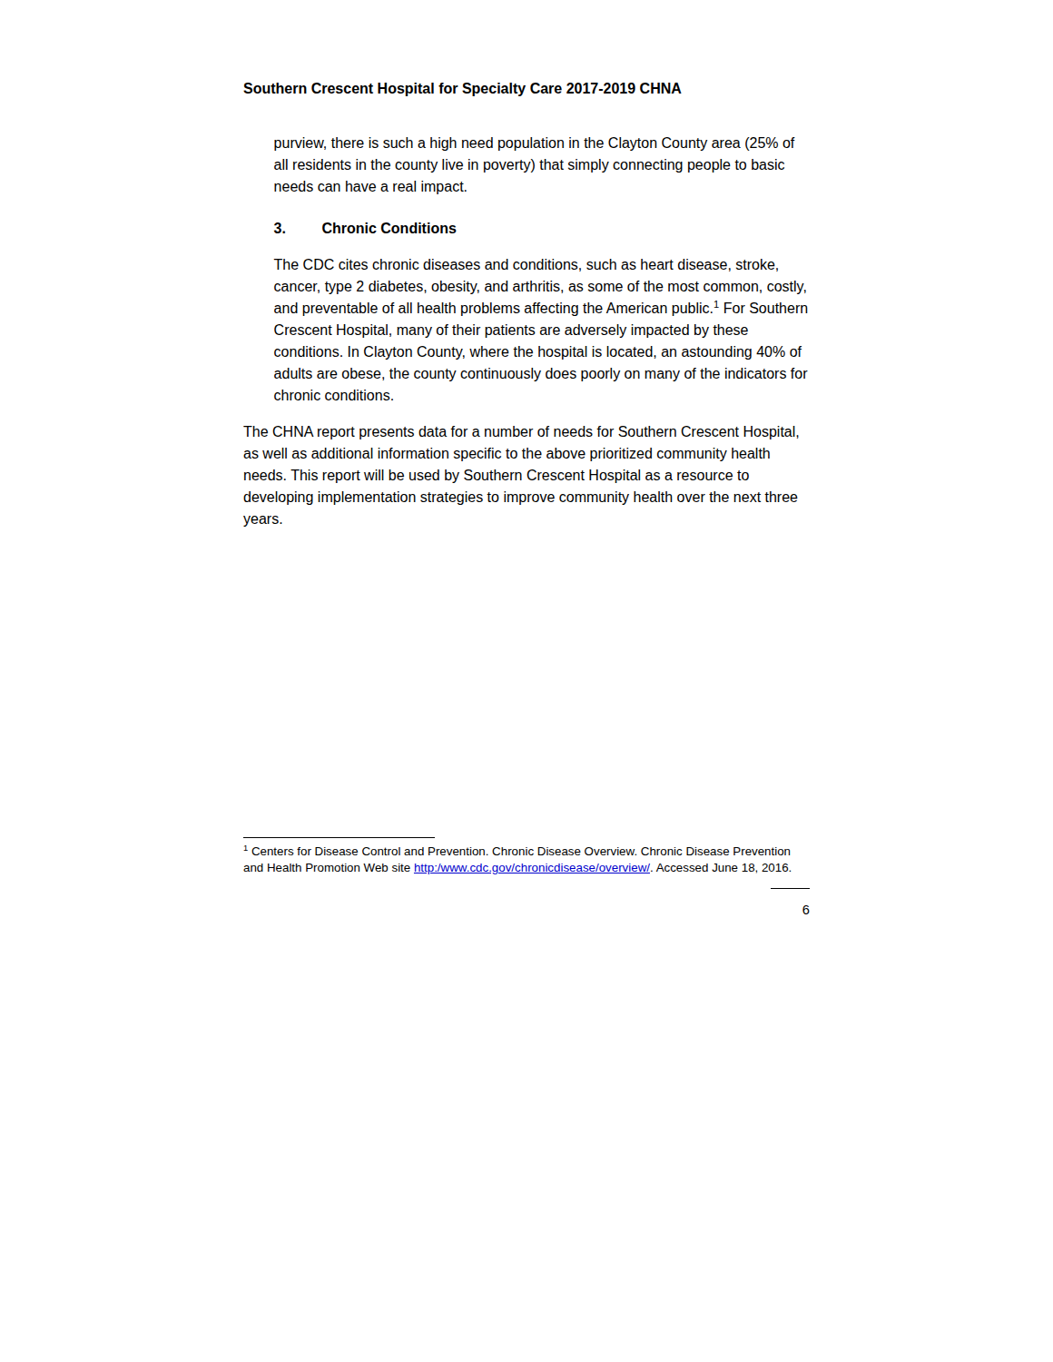Southern Crescent Hospital for Specialty Care 2017-2019 CHNA
purview, there is such a high need population in the Clayton County area (25% of all residents in the county live in poverty) that simply connecting people to basic needs can have a real impact.
3. Chronic Conditions
The CDC cites chronic diseases and conditions, such as heart disease, stroke, cancer, type 2 diabetes, obesity, and arthritis, as some of the most common, costly, and preventable of all health problems affecting the American public.1 For Southern Crescent Hospital, many of their patients are adversely impacted by these conditions. In Clayton County, where the hospital is located, an astounding 40% of adults are obese, the county continuously does poorly on many of the indicators for chronic conditions.
The CHNA report presents data for a number of needs for Southern Crescent Hospital, as well as additional information specific to the above prioritized community health needs. This report will be used by Southern Crescent Hospital as a resource to developing implementation strategies to improve community health over the next three years.
1 Centers for Disease Control and Prevention. Chronic Disease Overview. Chronic Disease Prevention and Health Promotion Web site http:/www.cdc.gov/chronicdisease/overview/. Accessed June 18, 2016.
6